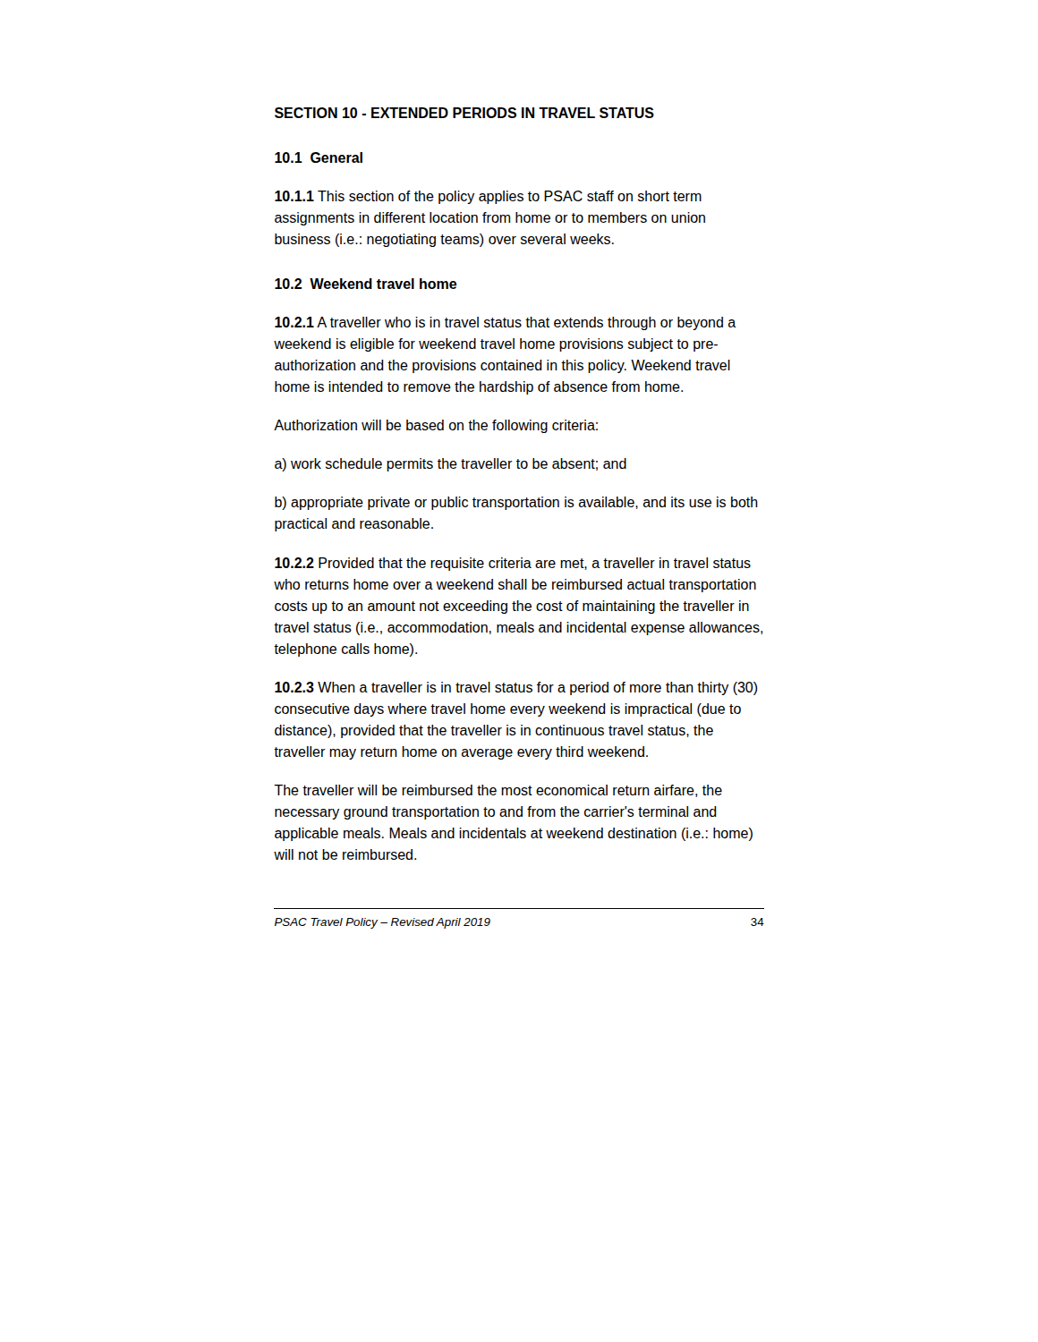Section 10 - Extended Periods in Travel Status
10.1 General
10.1.1 This section of the policy applies to PSAC staff on short term assignments in different location from home or to members on union business (i.e.: negotiating teams) over several weeks.
10.2 Weekend travel home
10.2.1 A traveller who is in travel status that extends through or beyond a weekend is eligible for weekend travel home provisions subject to pre-authorization and the provisions contained in this policy. Weekend travel home is intended to remove the hardship of absence from home.
Authorization will be based on the following criteria:
a) work schedule permits the traveller to be absent; and
b) appropriate private or public transportation is available, and its use is both practical and reasonable.
10.2.2 Provided that the requisite criteria are met, a traveller in travel status who returns home over a weekend shall be reimbursed actual transportation costs up to an amount not exceeding the cost of maintaining the traveller in travel status (i.e., accommodation, meals and incidental expense allowances, telephone calls home).
10.2.3 When a traveller is in travel status for a period of more than thirty (30) consecutive days where travel home every weekend is impractical (due to distance), provided that the traveller is in continuous travel status, the traveller may return home on average every third weekend.
The traveller will be reimbursed the most economical return airfare, the necessary ground transportation to and from the carrier's terminal and applicable meals. Meals and incidentals at weekend destination (i.e.: home) will not be reimbursed.
PSAC Travel Policy – Revised April 2019 34